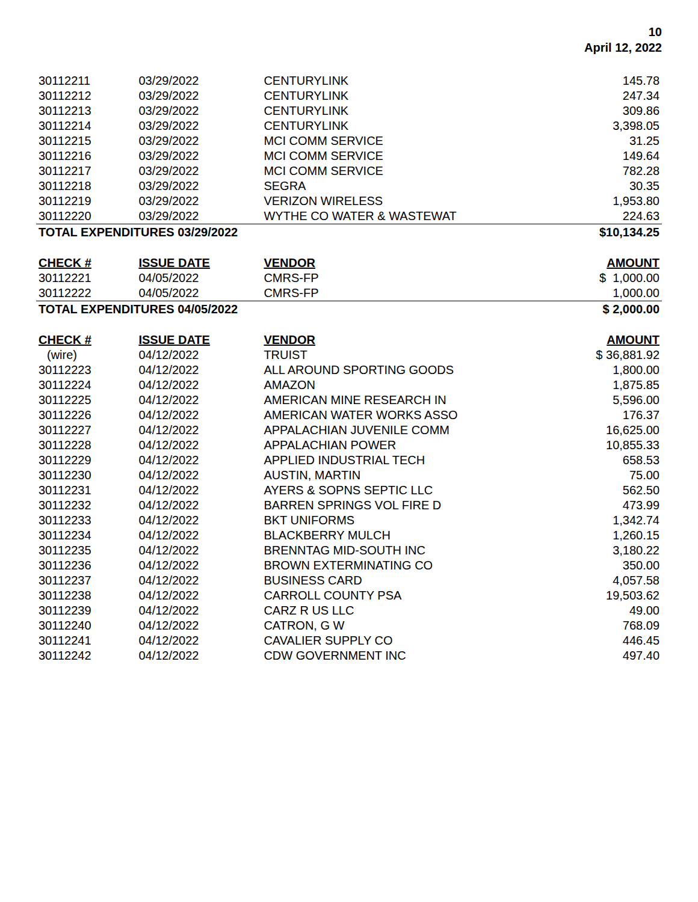10
April 12, 2022
| 30112211 | 03/29/2022 | CENTURYLINK | 145.78 |
| 30112212 | 03/29/2022 | CENTURYLINK | 247.34 |
| 30112213 | 03/29/2022 | CENTURYLINK | 309.86 |
| 30112214 | 03/29/2022 | CENTURYLINK | 3,398.05 |
| 30112215 | 03/29/2022 | MCI COMM SERVICE | 31.25 |
| 30112216 | 03/29/2022 | MCI COMM SERVICE | 149.64 |
| 30112217 | 03/29/2022 | MCI COMM SERVICE | 782.28 |
| 30112218 | 03/29/2022 | SEGRA | 30.35 |
| 30112219 | 03/29/2022 | VERIZON WIRELESS | 1,953.80 |
| 30112220 | 03/29/2022 | WYTHE CO WATER & WASTEWAT | 224.63 |
| TOTAL EXPENDITURES 03/29/2022 | $10,134.25 |
| CHECK # | ISSUE DATE | VENDOR | AMOUNT |
| --- | --- | --- | --- |
| 30112221 | 04/05/2022 | CMRS-FP | $ 1,000.00 |
| 30112222 | 04/05/2022 | CMRS-FP | 1,000.00 |
| TOTAL EXPENDITURES 04/05/2022 | $ 2,000.00 |
| CHECK # | ISSUE DATE | VENDOR | AMOUNT |
| --- | --- | --- | --- |
| (wire) | 04/12/2022 | TRUIST | $ 36,881.92 |
| 30112223 | 04/12/2022 | ALL AROUND SPORTING GOODS | 1,800.00 |
| 30112224 | 04/12/2022 | AMAZON | 1,875.85 |
| 30112225 | 04/12/2022 | AMERICAN MINE RESEARCH IN | 5,596.00 |
| 30112226 | 04/12/2022 | AMERICAN WATER WORKS ASSO | 176.37 |
| 30112227 | 04/12/2022 | APPALACHIAN JUVENILE COMM | 16,625.00 |
| 30112228 | 04/12/2022 | APPALACHIAN POWER | 10,855.33 |
| 30112229 | 04/12/2022 | APPLIED INDUSTRIAL TECH | 658.53 |
| 30112230 | 04/12/2022 | AUSTIN, MARTIN | 75.00 |
| 30112231 | 04/12/2022 | AYERS & SOPNS SEPTIC LLC | 562.50 |
| 30112232 | 04/12/2022 | BARREN SPRINGS VOL FIRE D | 473.99 |
| 30112233 | 04/12/2022 | BKT UNIFORMS | 1,342.74 |
| 30112234 | 04/12/2022 | BLACKBERRY MULCH | 1,260.15 |
| 30112235 | 04/12/2022 | BRENNTAG MID-SOUTH INC | 3,180.22 |
| 30112236 | 04/12/2022 | BROWN EXTERMINATING CO | 350.00 |
| 30112237 | 04/12/2022 | BUSINESS CARD | 4,057.58 |
| 30112238 | 04/12/2022 | CARROLL COUNTY PSA | 19,503.62 |
| 30112239 | 04/12/2022 | CARZ R US LLC | 49.00 |
| 30112240 | 04/12/2022 | CATRON, G W | 768.09 |
| 30112241 | 04/12/2022 | CAVALIER SUPPLY CO | 446.45 |
| 30112242 | 04/12/2022 | CDW GOVERNMENT INC | 497.40 |